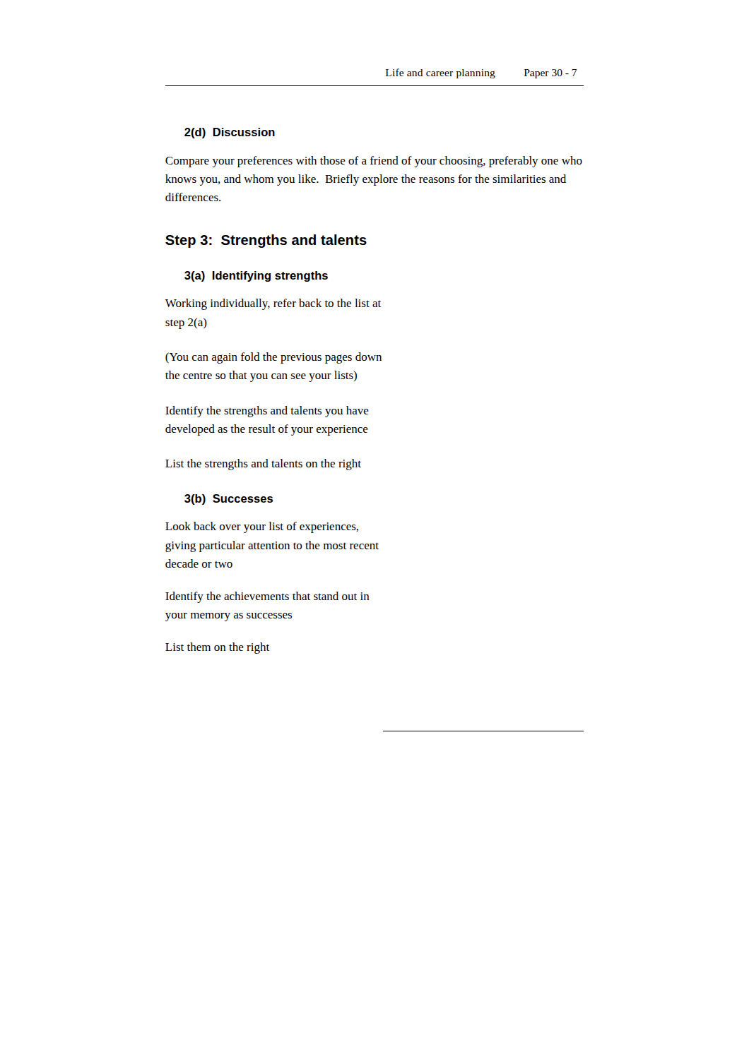Life and career planning Paper 30 - 7
2(d) Discussion
Compare your preferences with those of a friend of your choosing, preferably one who knows you, and whom you like. Briefly explore the reasons for the similarities and differences.
Step 3: Strengths and talents
3(a) Identifying strengths
Working individually, refer back to the list at step 2(a)
(You can again fold the previous pages down the centre so that you can see your lists)
Identify the strengths and talents you have developed as the result of your experience
List the strengths and talents on the right
3(b) Successes
Look back over your list of experiences, giving particular attention to the most recent decade or two
Identify the achievements that stand out in your memory as successes
List them on the right